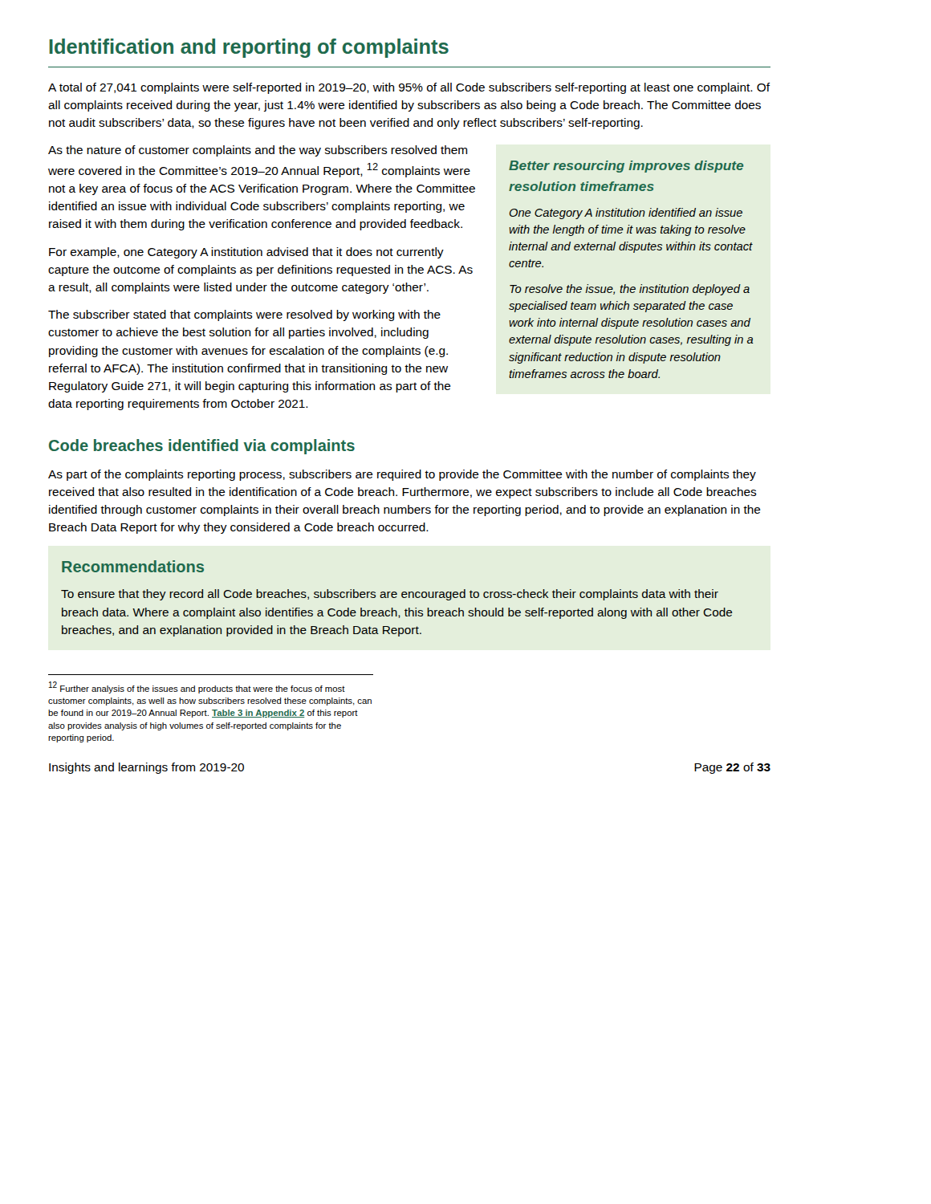Identification and reporting of complaints
A total of 27,041 complaints were self-reported in 2019–20, with 95% of all Code subscribers self-reporting at least one complaint. Of all complaints received during the year, just 1.4% were identified by subscribers as also being a Code breach. The Committee does not audit subscribers’ data, so these figures have not been verified and only reflect subscribers’ self-reporting.
Better resourcing improves dispute resolution timeframes
One Category A institution identified an issue with the length of time it was taking to resolve internal and external disputes within its contact centre.
To resolve the issue, the institution deployed a specialised team which separated the case work into internal dispute resolution cases and external dispute resolution cases, resulting in a significant reduction in dispute resolution timeframes across the board.
As the nature of customer complaints and the way subscribers resolved them were covered in the Committee’s 2019–20 Annual Report, 12 complaints were not a key area of focus of the ACS Verification Program. Where the Committee identified an issue with individual Code subscribers’ complaints reporting, we raised it with them during the verification conference and provided feedback.
For example, one Category A institution advised that it does not currently capture the outcome of complaints as per definitions requested in the ACS. As a result, all complaints were listed under the outcome category ‘other’.
The subscriber stated that complaints were resolved by working with the customer to achieve the best solution for all parties involved, including providing the customer with avenues for escalation of the complaints (e.g. referral to AFCA). The institution confirmed that in transitioning to the new Regulatory Guide 271, it will begin capturing this information as part of the data reporting requirements from October 2021.
Code breaches identified via complaints
As part of the complaints reporting process, subscribers are required to provide the Committee with the number of complaints they received that also resulted in the identification of a Code breach. Furthermore, we expect subscribers to include all Code breaches identified through customer complaints in their overall breach numbers for the reporting period, and to provide an explanation in the Breach Data Report for why they considered a Code breach occurred.
Recommendations
To ensure that they record all Code breaches, subscribers are encouraged to cross-check their complaints data with their breach data. Where a complaint also identifies a Code breach, this breach should be self-reported along with all other Code breaches, and an explanation provided in the Breach Data Report.
12 Further analysis of the issues and products that were the focus of most customer complaints, as well as how subscribers resolved these complaints, can be found in our 2019–20 Annual Report. Table 3 in Appendix 2 of this report also provides analysis of high volumes of self-reported complaints for the reporting period.
Insights and learnings from 2019-20
Page 22 of 33